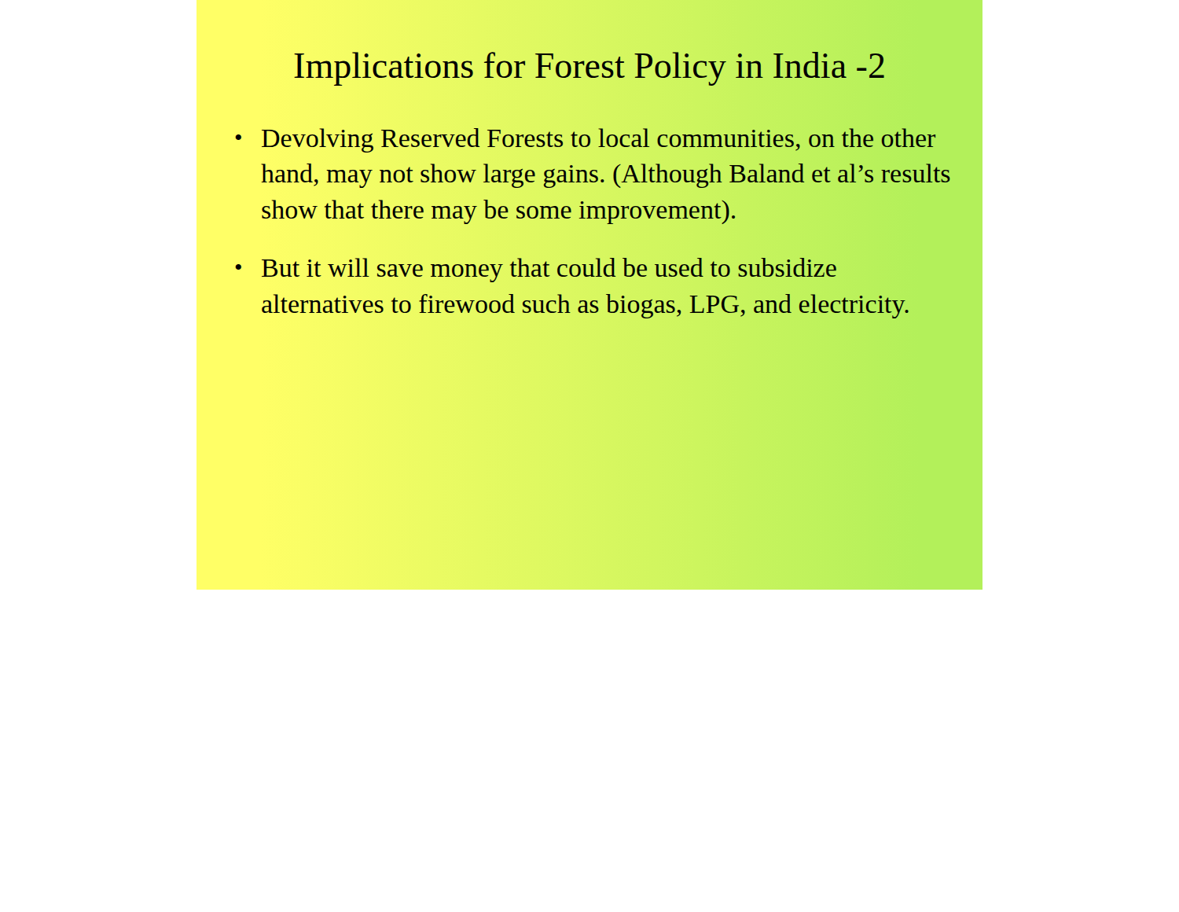Implications for Forest Policy in India -2
Devolving Reserved Forests to local communities, on the other hand, may not show large gains. (Although Baland et al’s results show that there may be some improvement).
But it will save money that could be used to subsidize alternatives to firewood such as biogas, LPG, and electricity.